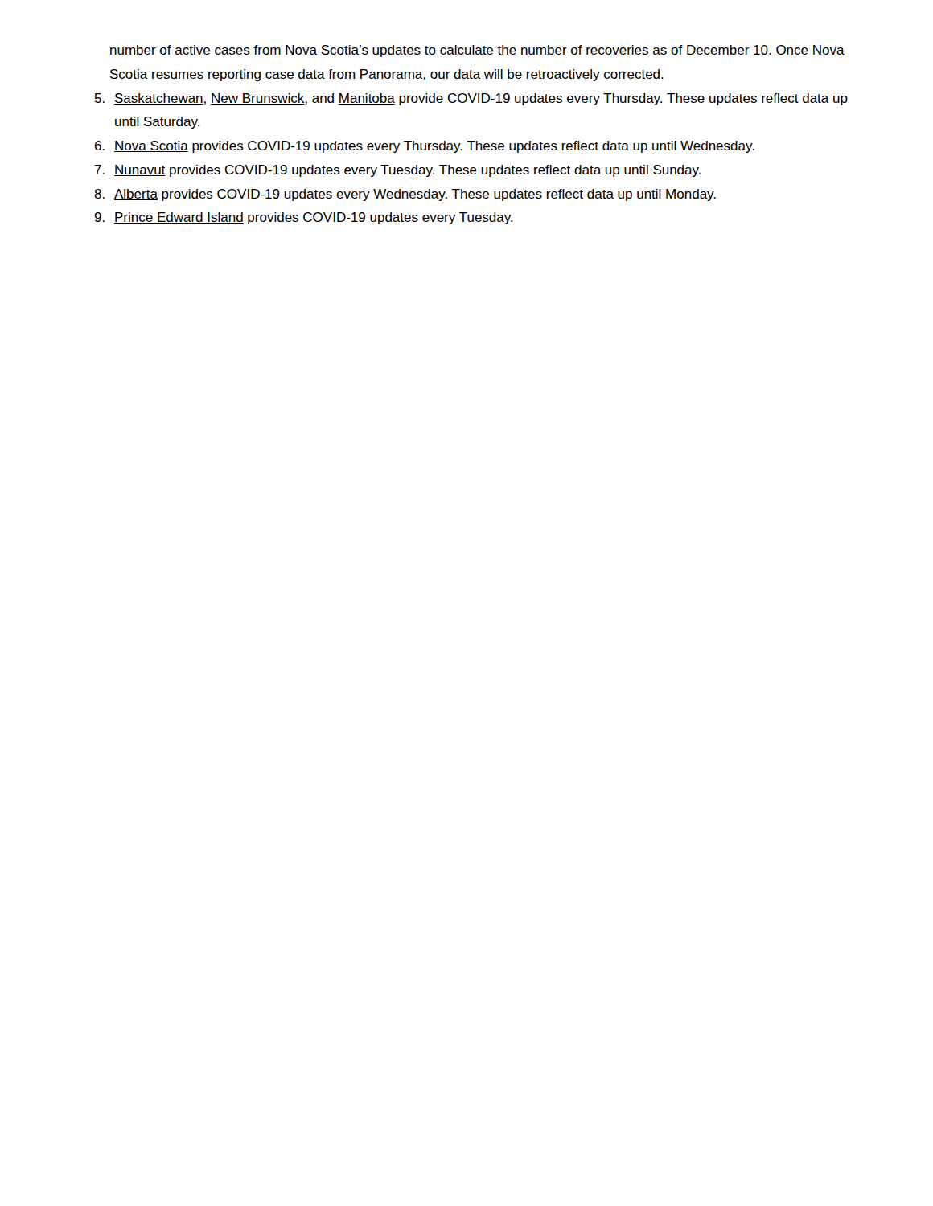number of active cases from Nova Scotia’s updates to calculate the number of recoveries as of December 10. Once Nova Scotia resumes reporting case data from Panorama, our data will be retroactively corrected.
Saskatchewan, New Brunswick, and Manitoba provide COVID-19 updates every Thursday. These updates reflect data up until Saturday.
Nova Scotia provides COVID-19 updates every Thursday. These updates reflect data up until Wednesday.
Nunavut provides COVID-19 updates every Tuesday. These updates reflect data up until Sunday.
Alberta provides COVID-19 updates every Wednesday. These updates reflect data up until Monday.
Prince Edward Island provides COVID-19 updates every Tuesday.